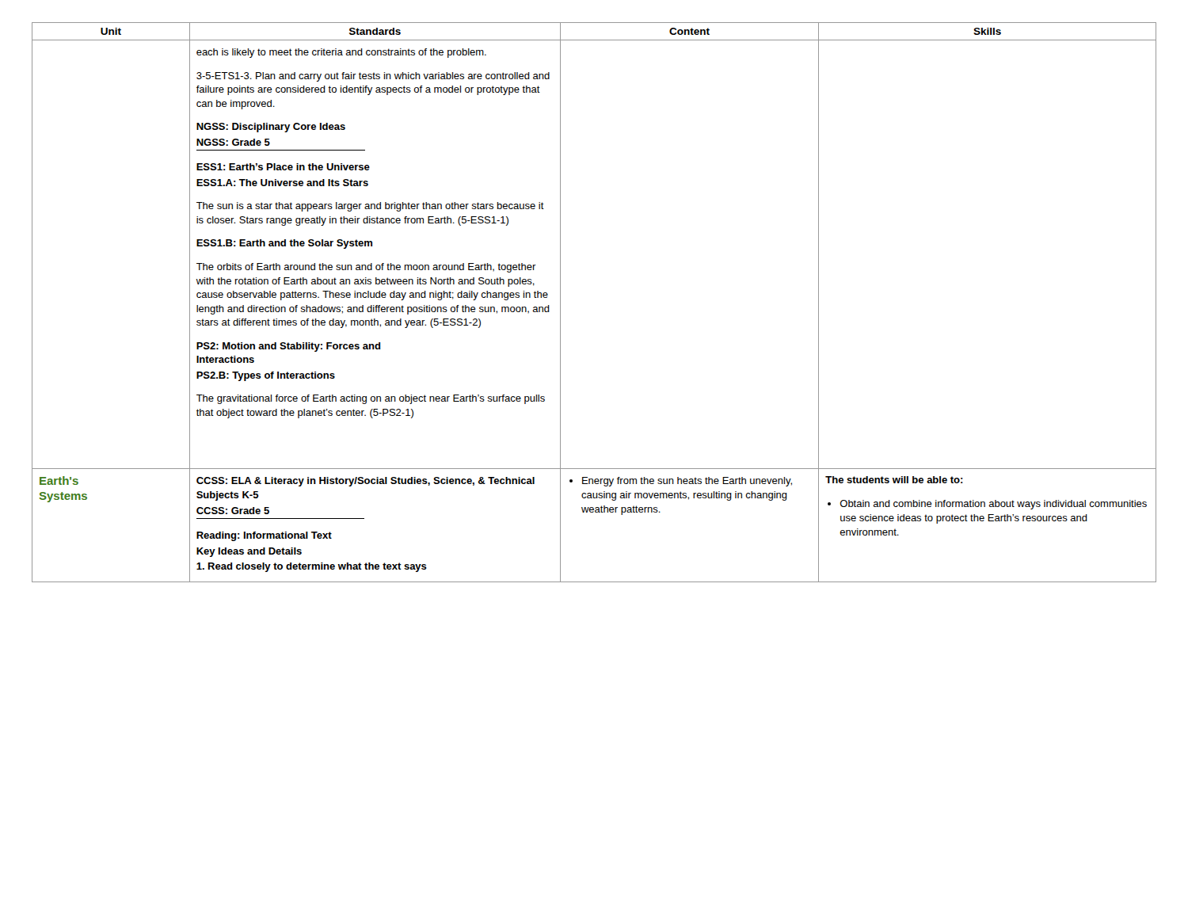| Unit | Standards | Content | Skills |
| --- | --- | --- | --- |
| | each is likely to meet the criteria and constraints of the problem. 3-5-ETS1-3. Plan and carry out fair tests in which variables are controlled and failure points are considered to identify aspects of a model or prototype that can be improved. NGSS: Disciplinary Core Ideas NGSS: Grade 5 ESS1: Earth’s Place in the Universe ESS1.A: The Universe and Its Stars The sun is a star that appears larger and brighter than other stars because it is closer. Stars range greatly in their distance from Earth. (5-ESS1-1) ESS1.B: Earth and the Solar System The orbits of Earth around the sun and of the moon around Earth, together with the rotation of Earth about an axis between its North and South poles, cause observable patterns. These include day and night; daily changes in the length and direction of shadows; and different positions of the sun, moon, and stars at different times of the day, month, and year. (5-ESS1-2) PS2: Motion and Stability: Forces and Interactions PS2.B: Types of Interactions The gravitational force of Earth acting on an object near Earth’s surface pulls that object toward the planet’s center. (5-PS2-1) | | |
| Earth's Systems | CCSS: ELA & Literacy in History/Social Studies, Science, & Technical Subjects K-5 CCSS: Grade 5 Reading: Informational Text Key Ideas and Details 1. Read closely to determine what the text says | Energy from the sun heats the Earth unevenly, causing air movements, resulting in changing weather patterns. | The students will be able to: Obtain and combine information about ways individual communities use science ideas to protect the Earth’s resources and environment. |